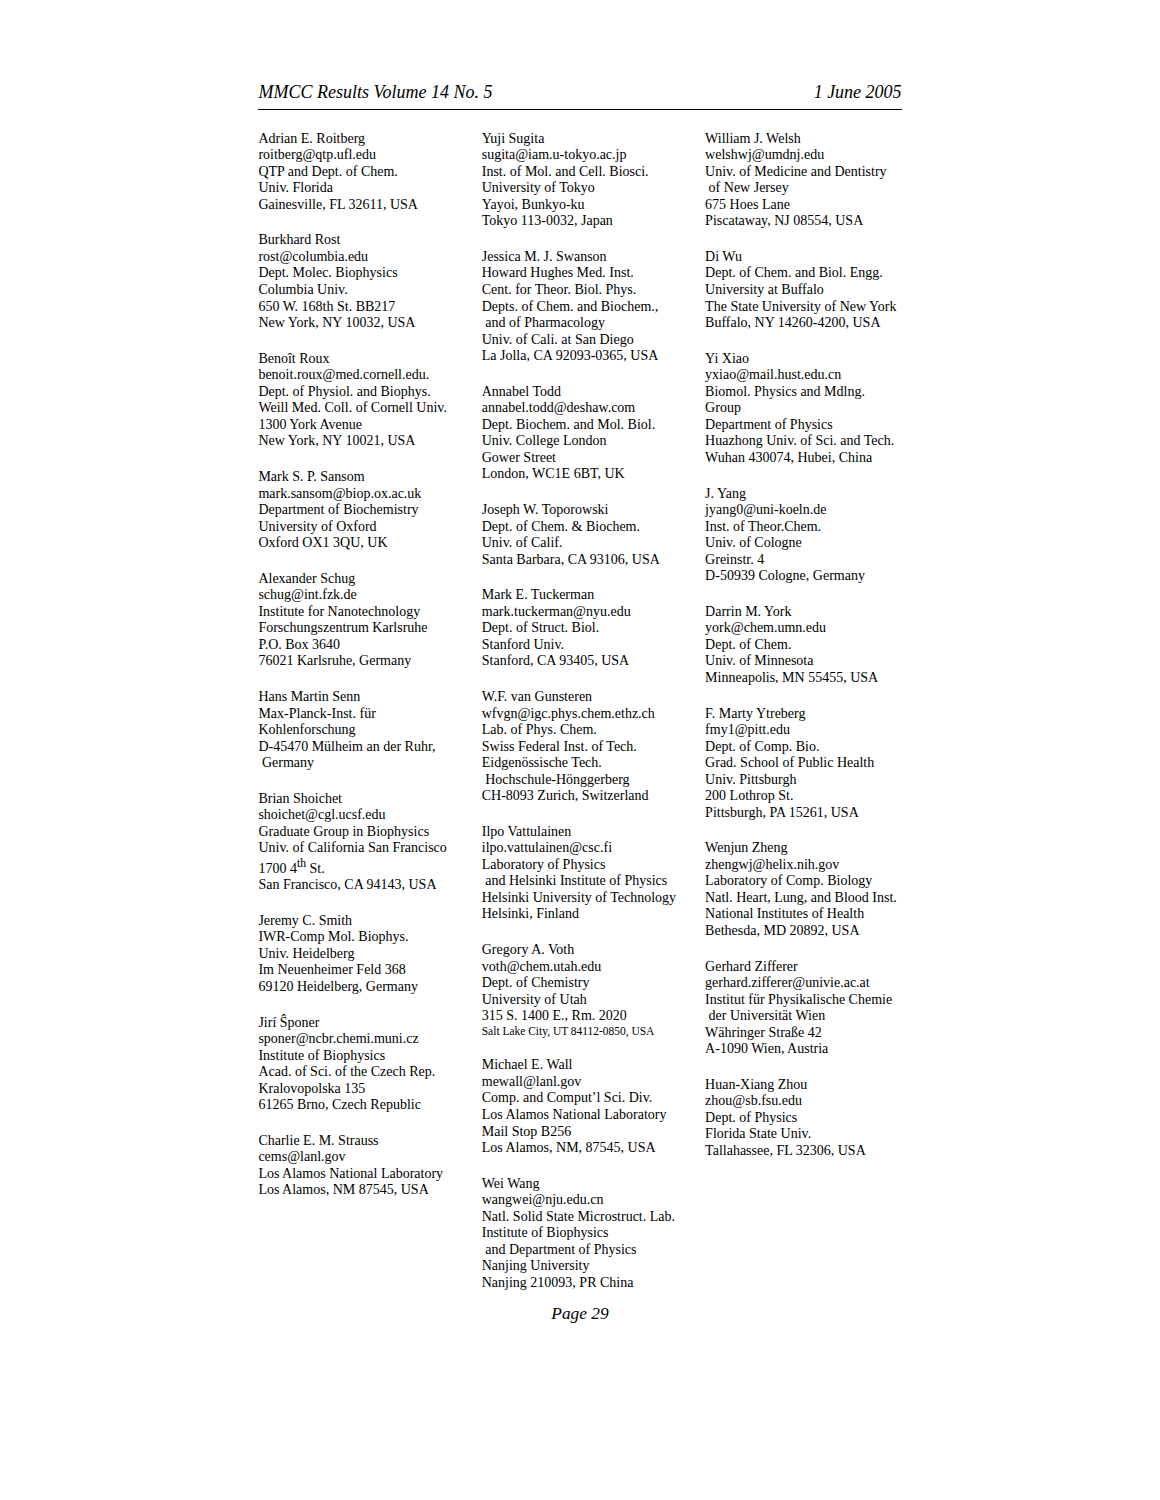MMCC Results Volume 14 No. 5
1 June 2005
Adrian E. Roitberg
roitberg@qtp.ufl.edu
QTP and Dept. of Chem.
Univ. Florida
Gainesville, FL 32611, USA
Burkhard Rost
rost@columbia.edu
Dept. Molec. Biophysics
Columbia Univ.
650 W. 168th St. BB217
New York, NY 10032, USA
Benoît Roux
benoit.roux@med.cornell.edu.
Dept. of Physiol. and Biophys.
Weill Med. Coll. of Cornell Univ.
1300 York Avenue
New York, NY 10021, USA
Mark S. P. Sansom
mark.sansom@biop.ox.ac.uk
Department of Biochemistry
University of Oxford
Oxford OX1 3QU, UK
Alexander Schug
schug@int.fzk.de
Institute for Nanotechnology
Forschungszentrum Karlsruhe
P.O. Box 3640
76021 Karlsruhe, Germany
Hans Martin Senn
Max-Planck-Inst. für
Kohlenforschung
D-45470 Mülheim an der Ruhr,
Germany
Brian Shoichet
shoichet@cgl.ucsf.edu
Graduate Group in Biophysics
Univ. of California San Francisco
1700 4th St.
San Francisco, CA 94143, USA
Jeremy C. Smith
IWR-Comp Mol. Biophys.
Univ. Heidelberg
Im Neuenheimer Feld 368
69120 Heidelberg, Germany
Jirí Ŝponer
sponer@ncbr.chemi.muni.cz
Institute of Biophysics
Acad. of Sci. of the Czech Rep.
Kralovopolska 135
61265 Brno, Czech Republic
Charlie E. M. Strauss
cems@lanl.gov
Los Alamos National Laboratory
Los Alamos, NM 87545, USA
Yuji Sugita
sugita@iam.u-tokyo.ac.jp
Inst. of Mol. and Cell. Biosci.
University of Tokyo
Yayoi, Bunkyo-ku
Tokyo 113-0032, Japan
Jessica M. J. Swanson
Howard Hughes Med. Inst.
Cent. for Theor. Biol. Phys.
Depts. of Chem. and Biochem.,
and of Pharmacology
Univ. of Cali. at San Diego
La Jolla, CA 92093-0365, USA
Annabel Todd
annabel.todd@deshaw.com
Dept. Biochem. and Mol. Biol.
Univ. College London
Gower Street
London, WC1E 6BT, UK
Joseph W. Toporowski
Dept. of Chem. & Biochem.
Univ. of Calif.
Santa Barbara, CA 93106, USA
Mark E. Tuckerman
mark.tuckerman@nyu.edu
Dept. of Struct. Biol.
Stanford Univ.
Stanford, CA 93405, USA
W.F. van Gunsteren
wfvgn@igc.phys.chem.ethz.ch
Lab. of Phys. Chem.
Swiss Federal Inst. of Tech.
Eidgenössische Tech.
Hochschule-Hönggerberg
CH-8093 Zurich, Switzerland
Ilpo Vattulainen
ilpo.vattulainen@csc.fi
Laboratory of Physics
and Helsinki Institute of Physics
Helsinki University of Technology
Helsinki, Finland
Gregory A. Voth
voth@chem.utah.edu
Dept. of Chemistry
University of Utah
315 S. 1400 E., Rm. 2020
Salt Lake City, UT 84112-0850, USA
Michael E. Wall
mewall@lanl.gov
Comp. and Comput’l Sci. Div.
Los Alamos National Laboratory
Mail Stop B256
Los Alamos, NM, 87545, USA
Wei Wang
wangwei@nju.edu.cn
Natl. Solid State Microstruct. Lab.
Institute of Biophysics
and Department of Physics
Nanjing University
Nanjing 210093, PR China
William J. Welsh
welshwj@umdnj.edu
Univ. of Medicine and Dentistry
of New Jersey
675 Hoes Lane
Piscataway, NJ 08554, USA
Di Wu
Dept. of Chem. and Biol. Engg.
University at Buffalo
The State University of New York
Buffalo, NY 14260-4200, USA
Yi Xiao
yxiao@mail.hust.edu.cn
Biomol. Physics and Mdlng. Group
Department of Physics
Huazhong Univ. of Sci. and Tech.
Wuhan 430074, Hubei, China
J. Yang
jyang0@uni-koeln.de
Inst. of Theor.Chem.
Univ. of Cologne
Greinstr. 4
D-50939 Cologne, Germany
Darrin M. York
york@chem.umn.edu
Dept. of Chem.
Univ. of Minnesota
Minneapolis, MN 55455, USA
F. Marty Ytreberg
fmy1@pitt.edu
Dept. of Comp. Bio.
Grad. School of Public Health
Univ. Pittsburgh
200 Lothrop St.
Pittsburgh, PA 15261, USA
Wenjun Zheng
zhengwj@helix.nih.gov
Laboratory of Comp. Biology
Natl. Heart, Lung, and Blood Inst.
National Institutes of Health
Bethesda, MD 20892, USA
Gerhard Zifferer
gerhard.zifferer@univie.ac.at
Institut für Physikalische Chemie
der Universität Wien
Währinger Straße 42
A-1090 Wien, Austria
Huan-Xiang Zhou
zhou@sb.fsu.edu
Dept. of Physics
Florida State Univ.
Tallahassee, FL 32306, USA
Page 29